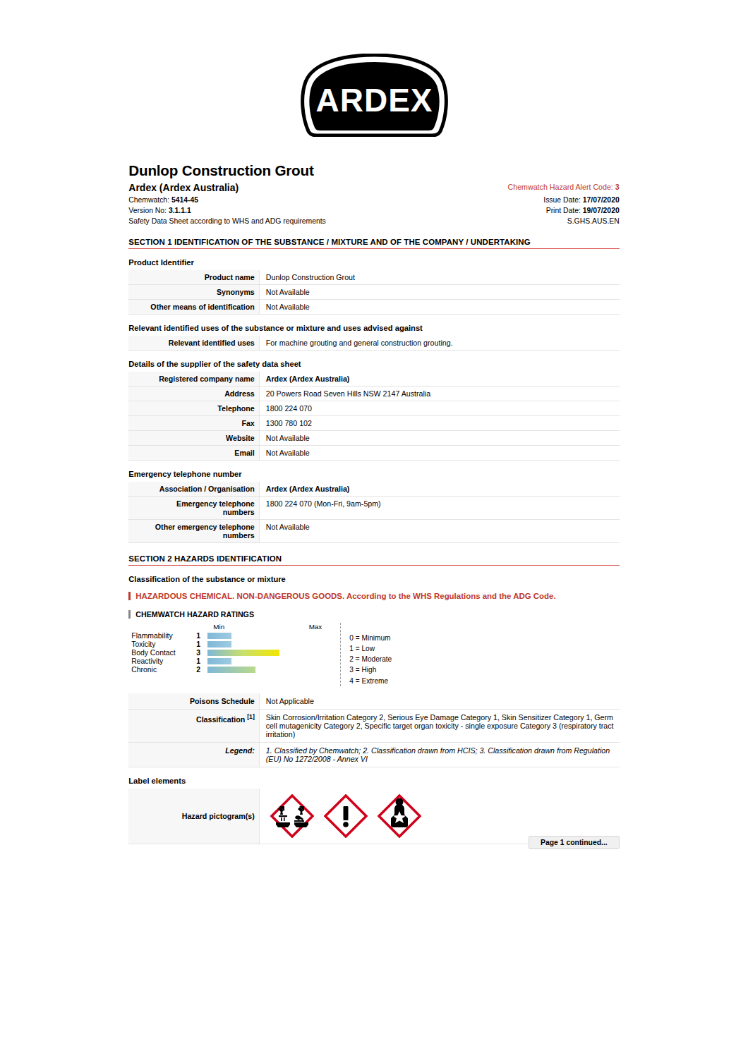ARDEX
Dunlop Construction Grout
Ardex (Ardex Australia) Chemwatch Hazard Alert Code: 3
Issue Date: 17/07/2020
Print Date: 19/07/2020
S.GHS.AUS.EN
Chemwatch: 5414-45
Version No: 3.1.1.1
Safety Data Sheet according to WHS and ADG requirements
SECTION 1 IDENTIFICATION OF THE SUBSTANCE / MIXTURE AND OF THE COMPANY / UNDERTAKING
Product Identifier
| Product name | Dunlop Construction Grout |
| Synonyms | Not Available |
| Other means of identification | Not Available |
Relevant identified uses of the substance or mixture and uses advised against
| Relevant identified uses | For machine grouting and general construction grouting. |
Details of the supplier of the safety data sheet
| Registered company name | Ardex (Ardex Australia) |
| Address | 20 Powers Road Seven Hills NSW 2147 Australia |
| Telephone | 1800 224 070 |
| Fax | 1300 780 102 |
| Website | Not Available |
| Email | Not Available |
Emergency telephone number
| Association / Organisation | Ardex (Ardex Australia) |
| Emergency telephone numbers | 1800 224 070 (Mon-Fri, 9am-5pm) |
| Other emergency telephone numbers | Not Available |
SECTION 2 HAZARDS IDENTIFICATION
Classification of the substance or mixture
HAZARDOUS CHEMICAL. NON-DANGEROUS GOODS. According to the WHS Regulations and the ADG Code.
CHEMWATCH HAZARD RATINGS
| | | Min Max |
| Flammability | 1 | |
| Toxicity | 1 | |
| Body Contact | 3 | |
| Reactivity | 1 | |
| Chronic | 2 | |
0 = Minimum
1 = Low
2 = Moderate
3 = High
4 = Extreme
| Poisons Schedule | Not Applicable |
| Classification [1] | Skin Corrosion/Irritation Category 2, Serious Eye Damage Category 1, Skin Sensitizer Category 1, Germ cell mutagenicity Category 2, Specific target organ toxicity - single exposure Category 3 (respiratory tract irritation) |
| Legend: | 1. Classified by Chemwatch; 2. Classification drawn from HCIS; 3. Classification drawn from Regulation (EU) No 1272/2008 - Annex VI |
Label elements
| Hazard pictogram(s) | |
Page 1 continued...